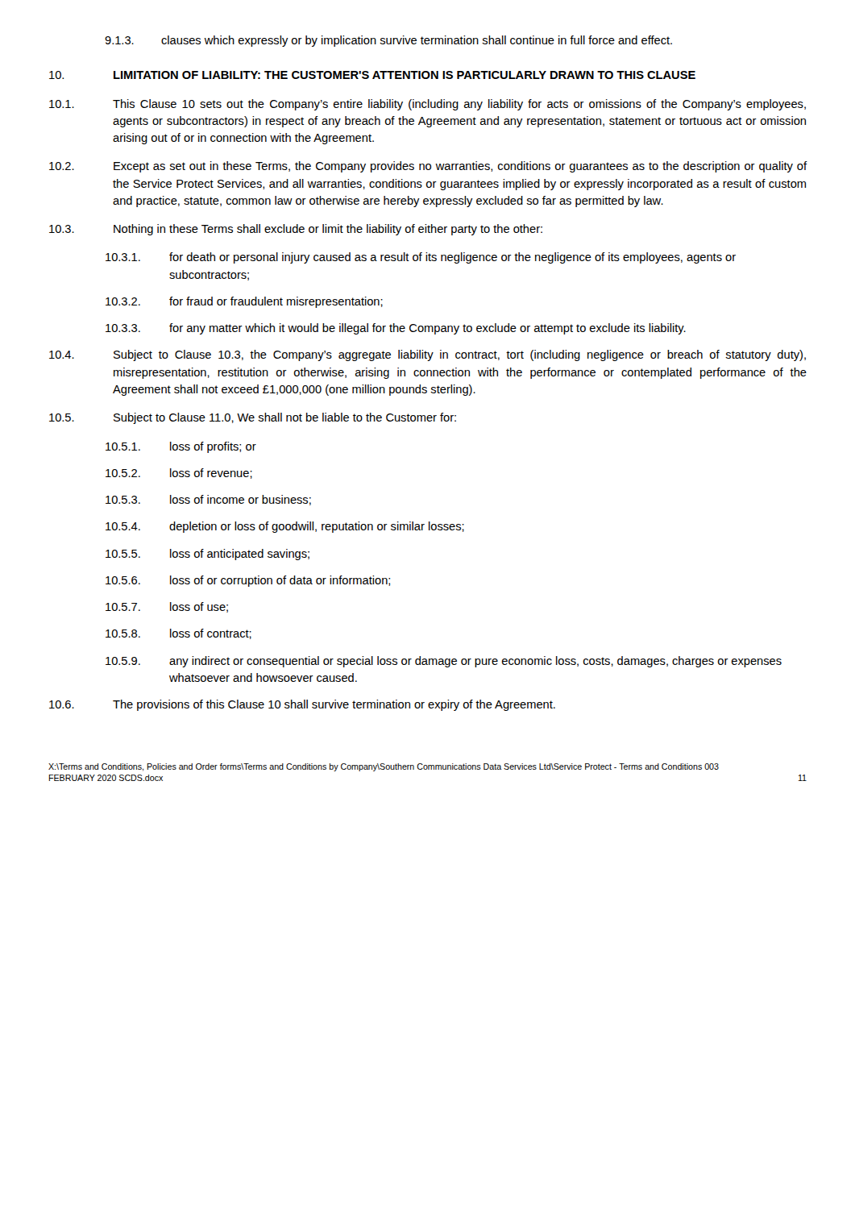9.1.3.
clauses which expressly or by implication survive termination shall continue in full force and effect.
10.
LIMITATION OF LIABILITY: THE CUSTOMER'S ATTENTION IS PARTICULARLY DRAWN TO THIS CLAUSE
10.1.
This Clause 10 sets out the Company’s entire liability (including any liability for acts or omissions of the Company’s employees, agents or subcontractors) in respect of any breach of the Agreement and any representation, statement or tortuous act or omission arising out of or in connection with the Agreement.
10.2.
Except as set out in these Terms, the Company provides no warranties, conditions or guarantees as to the description or quality of the Service Protect Services, and all warranties, conditions or guarantees implied by or expressly incorporated as a result of custom and practice, statute, common law or otherwise are hereby expressly excluded so far as permitted by law.
10.3.
Nothing in these Terms shall exclude or limit the liability of either party to the other:
10.3.1.
for death or personal injury caused as a result of its negligence or the negligence of its employees, agents or subcontractors;
10.3.2.
for fraud or fraudulent misrepresentation;
10.3.3.
for any matter which it would be illegal for the Company to exclude or attempt to exclude its liability.
10.4.
Subject to Clause 10.3, the Company’s aggregate liability in contract, tort (including negligence or breach of statutory duty), misrepresentation, restitution or otherwise, arising in connection with the performance or contemplated performance of the Agreement shall not exceed £1,000,000 (one million pounds sterling).
10.5.
Subject to Clause 11.0, We shall not be liable to the Customer for:
10.5.1.
loss of profits; or
10.5.2.
loss of revenue;
10.5.3.
loss of income or business;
10.5.4.
depletion or loss of goodwill, reputation or similar losses;
10.5.5.
loss of anticipated savings;
10.5.6.
loss of or corruption of data or information;
10.5.7.
loss of use;
10.5.8.
loss of contract;
10.5.9.
any indirect or consequential or special loss or damage or pure economic loss, costs, damages, charges or expenses whatsoever and howsoever caused.
10.6.
The provisions of this Clause 10 shall survive termination or expiry of the Agreement.
X:\Terms and Conditions, Policies and Order forms\Terms and Conditions by Company\Southern Communications Data Services Ltd\Service Protect - Terms and Conditions 003 FEBRUARY 2020 SCDS.docx
11